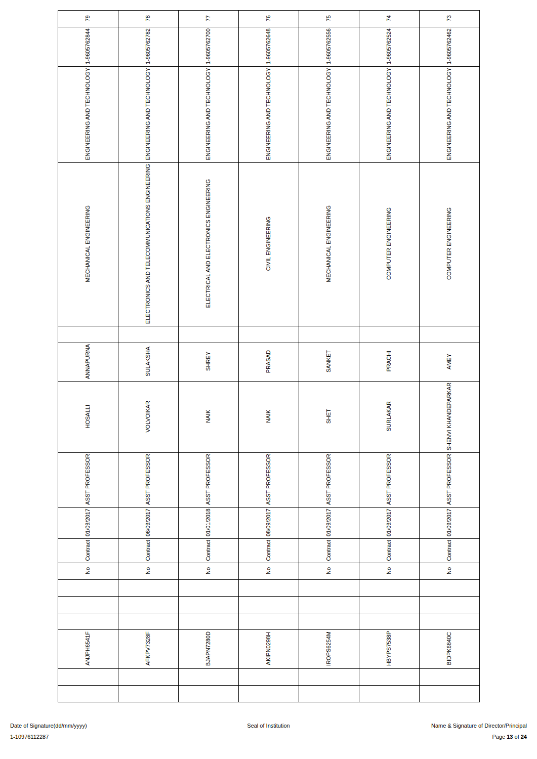| 79 | 78 | 77 | 76 | 75 | 74 | 73 |
| 1-9605762844 | 1-9605762782 | 1-9605762700 | 1-9605762648 | 1-9605762556 | 1-9605762524 | 1-9605762462 |
| ENGINEERING AND TECHNOLOGY | ENGINEERING AND TECHNOLOGY | ENGINEERING AND TECHNOLOGY | ENGINEERING AND TECHNOLOGY | ENGINEERING AND TECHNOLOGY | ENGINEERING AND TECHNOLOGY | ENGINEERING AND TECHNOLOGY |
| MECHANICAL ENGINEERING | ELECTRONICS AND TELECOMMUNICATIONS ENGINEERING | ELECTRICAL AND ELECTRONICS ENGINEERING | CIVIL ENGINEERING | MECHANICAL ENGINEERING | COMPUTER ENGINEERING | COMPUTER ENGINEERING |
| ANNAPURNA | SULAKSHA | SHREY | PRASAD | SANKET | PRACHI | AMEY |
| HOSALLI | VOLVOIKAR | NAIK | NAIK | SHET | SURLAKAR | SHENVI KHANDEPARKAR |
| ASST PROFESSOR | ASST PROFESSOR | ASST PROFESSOR | ASST PROFESSOR | ASST PROFESSOR | ASST PROFESSOR | ASST PROFESSOR |
| 01/09/2017 | 06/09/2017 | 01/01/2018 | 08/09/2017 | 01/09/2017 | 01/09/2017 | 01/09/2017 |
| Contract | Contract | Contract | Contract | Contract | Contract | Contract |
| No | No | No | No | No | No | No |
| ANJPH6541F | AFKPV7328F | BJAPN7280D | AKIPN0298H | IROPS6254M | HBYPS7538P | BIDPK6840C |
Date of Signature(dd/mm/yyyy)
Seal of Institution
Name & Signature of Director/Principal
1-10976112287
Page 13 of 24